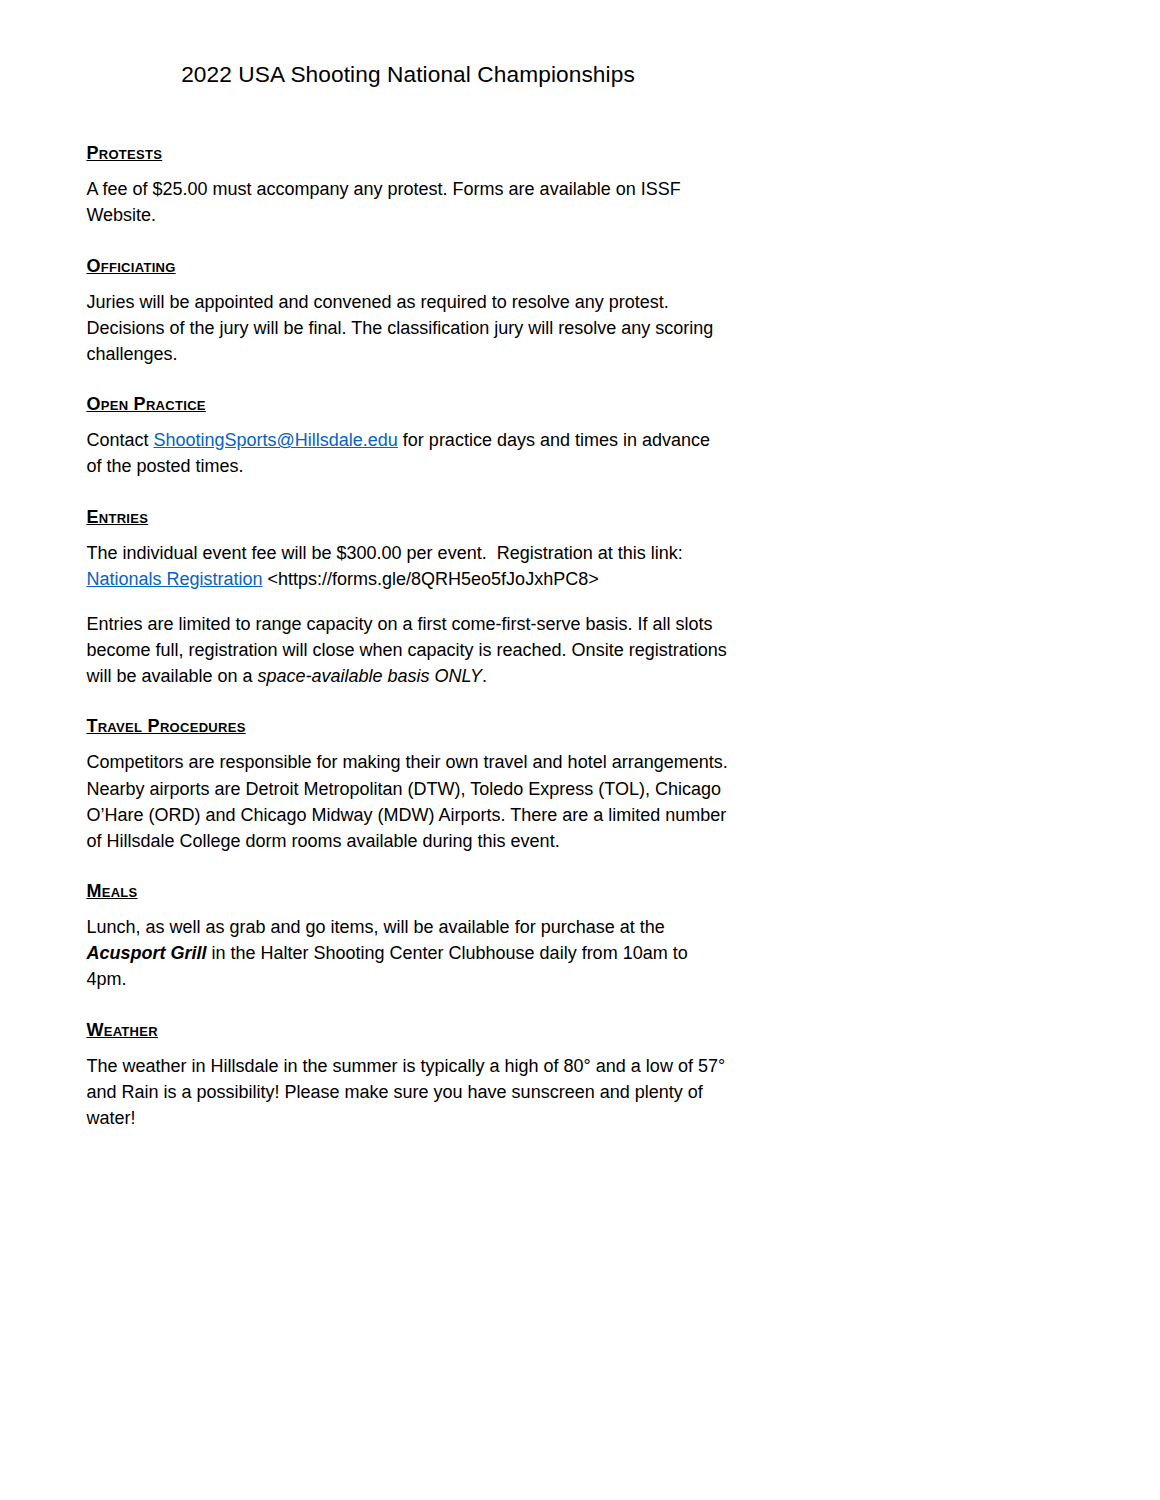2022 USA Shooting National Championships
Protests
A fee of $25.00 must accompany any protest. Forms are available on ISSF Website.
Officiating
Juries will be appointed and convened as required to resolve any protest. Decisions of the jury will be final. The classification jury will resolve any scoring challenges.
Open Practice
Contact ShootingSports@Hillsdale.edu for practice days and times in advance of the posted times.
Entries
The individual event fee will be $300.00 per event. Registration at this link:
Nationals Registration <https://forms.gle/8QRH5eo5fJoJxhPC8>
Entries are limited to range capacity on a first come-first-serve basis. If all slots become full, registration will close when capacity is reached. Onsite registrations will be available on a space-available basis ONLY.
Travel Procedures
Competitors are responsible for making their own travel and hotel arrangements. Nearby airports are Detroit Metropolitan (DTW), Toledo Express (TOL), Chicago O’Hare (ORD) and Chicago Midway (MDW) Airports. There are a limited number of Hillsdale College dorm rooms available during this event.
Meals
Lunch, as well as grab and go items, will be available for purchase at the Acusport Grill in the Halter Shooting Center Clubhouse daily from 10am to 4pm.
Weather
The weather in Hillsdale in the summer is typically a high of 80° and a low of 57° and Rain is a possibility! Please make sure you have sunscreen and plenty of water!